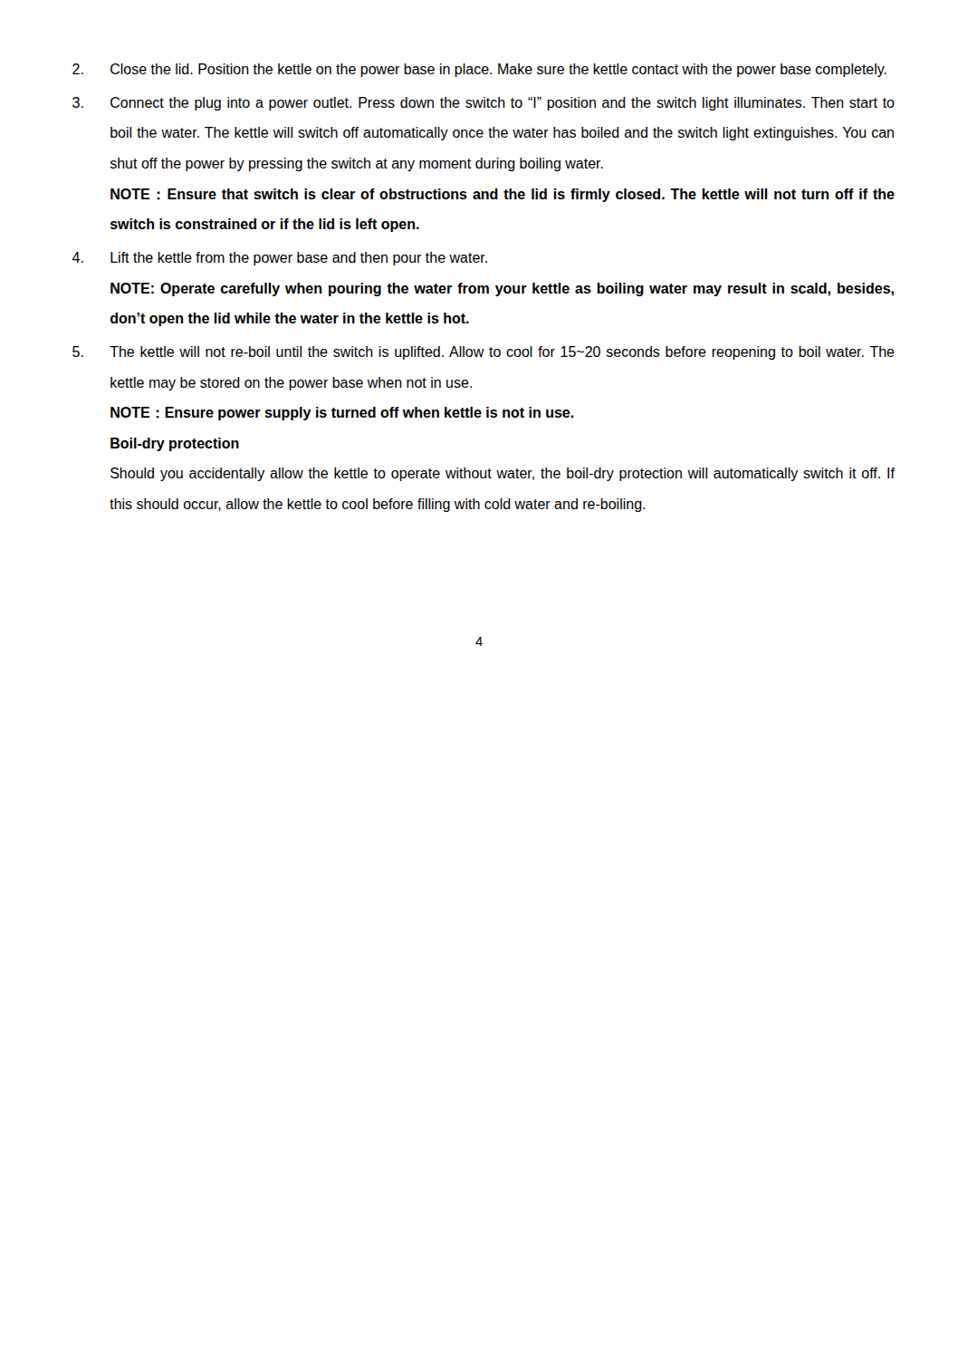Close the lid. Position the kettle on the power base in place. Make sure the kettle contact with the power base completely.
Connect the plug into a power outlet. Press down the switch to “I” position and the switch light illuminates. Then start to boil the water. The kettle will switch off automatically once the water has boiled and the switch light extinguishes. You can shut off the power by pressing the switch at any moment during boiling water.
NOTE：Ensure that switch is clear of obstructions and the lid is firmly closed. The kettle will not turn off if the switch is constrained or if the lid is left open.
Lift the kettle from the power base and then pour the water.
NOTE: Operate carefully when pouring the water from your kettle as boiling water may result in scald, besides, don’t open the lid while the water in the kettle is hot.
The kettle will not re-boil until the switch is uplifted. Allow to cool for 15~20 seconds before reopening to boil water. The kettle may be stored on the power base when not in use.
NOTE：Ensure power supply is turned off when kettle is not in use.
Boil-dry protection
Should you accidentally allow the kettle to operate without water, the boil-dry protection will automatically switch it off. If this should occur, allow the kettle to cool before filling with cold water and re-boiling.
4